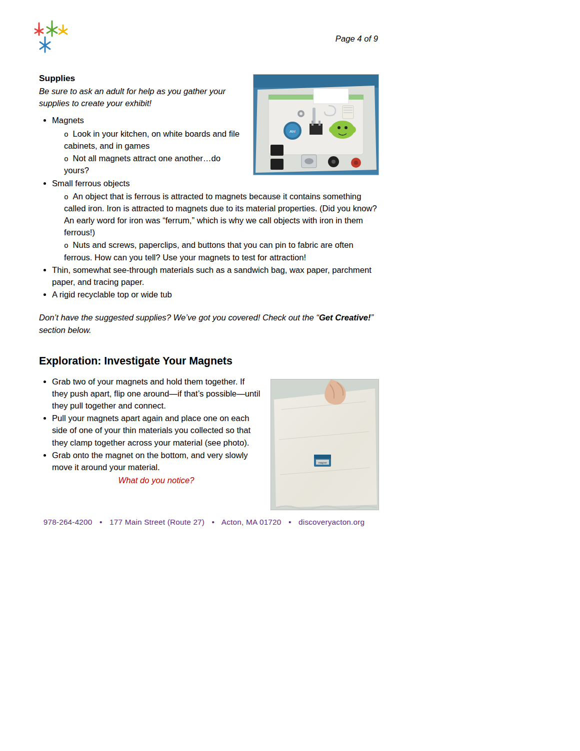Page 4 of 9
Ah!
Supplies
Be sure to ask an adult for help as you gather your supplies to create your exhibit!
Magnets
Look in your kitchen, on white boards and file cabinets, and in games
Not all magnets attract one another…do yours?
Small ferrous objects
An object that is ferrous is attracted to magnets because it contains something called iron. Iron is attracted to magnets due to its material properties. (Did you know? An early word for iron was “ferrum,” which is why we call objects with iron in them ferrous!)
Nuts and screws, paperclips, and buttons that you can pin to fabric are often ferrous. How can you tell? Use your magnets to test for attraction!
Thin, somewhat see-through materials such as a sandwich bag, wax paper, parchment paper, and tracing paper.
A rigid recyclable top or wide tub
Don’t have the suggested supplies? We’ve got you covered! Check out the “Get Creative!” section below.
Exploration: Investigate Your Magnets
magnet
Grab two of your magnets and hold them together. If they push apart, flip one around—if that’s possible—until they pull together and connect.
Pull your magnets apart again and place one on each side of one of your thin materials you collected so that they clamp together across your material (see photo).
Grab onto the magnet on the bottom, and very slowly move it around your material.
What do you notice?
978-264-4200 • 177 Main Street (Route 27) • Acton, MA 01720 • discoveryacton.org